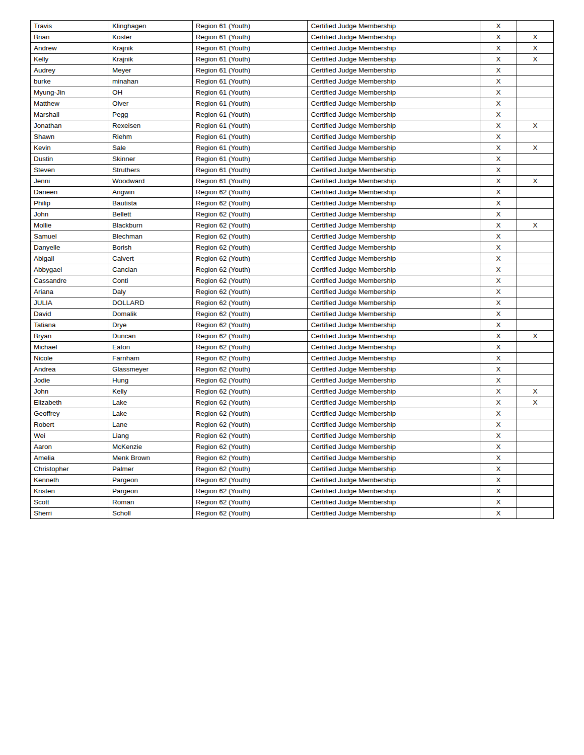| Travis | Klinghagen | Region 61 (Youth) | Certified Judge Membership | X | |
| Brian | Koster | Region 61 (Youth) | Certified Judge Membership | X | X |
| Andrew | Krajnik | Region 61 (Youth) | Certified Judge Membership | X | X |
| Kelly | Krajnik | Region 61 (Youth) | Certified Judge Membership | X | X |
| Audrey | Meyer | Region 61 (Youth) | Certified Judge Membership | X | |
| burke | minahan | Region 61 (Youth) | Certified Judge Membership | X | |
| Myung-Jin | OH | Region 61 (Youth) | Certified Judge Membership | X | |
| Matthew | Olver | Region 61 (Youth) | Certified Judge Membership | X | |
| Marshall | Pegg | Region 61 (Youth) | Certified Judge Membership | X | |
| Jonathan | Rexeisen | Region 61 (Youth) | Certified Judge Membership | X | X |
| Shawn | Riehm | Region 61 (Youth) | Certified Judge Membership | X | |
| Kevin | Sale | Region 61 (Youth) | Certified Judge Membership | X | X |
| Dustin | Skinner | Region 61 (Youth) | Certified Judge Membership | X | |
| Steven | Struthers | Region 61 (Youth) | Certified Judge Membership | X | |
| Jenni | Woodward | Region 61 (Youth) | Certified Judge Membership | X | X |
| Daneen | Angwin | Region 62 (Youth) | Certified Judge Membership | X | |
| Philip | Bautista | Region 62 (Youth) | Certified Judge Membership | X | |
| John | Bellett | Region 62 (Youth) | Certified Judge Membership | X | |
| Mollie | Blackburn | Region 62 (Youth) | Certified Judge Membership | X | X |
| Samuel | Blechman | Region 62 (Youth) | Certified Judge Membership | X | |
| Danyelle | Borish | Region 62 (Youth) | Certified Judge Membership | X | |
| Abigail | Calvert | Region 62 (Youth) | Certified Judge Membership | X | |
| Abbygael | Cancian | Region 62 (Youth) | Certified Judge Membership | X | |
| Cassandre | Conti | Region 62 (Youth) | Certified Judge Membership | X | |
| Ariana | Daly | Region 62 (Youth) | Certified Judge Membership | X | |
| JULIA | DOLLARD | Region 62 (Youth) | Certified Judge Membership | X | |
| David | Domalik | Region 62 (Youth) | Certified Judge Membership | X | |
| Tatiana | Drye | Region 62 (Youth) | Certified Judge Membership | X | |
| Bryan | Duncan | Region 62 (Youth) | Certified Judge Membership | X | X |
| Michael | Eaton | Region 62 (Youth) | Certified Judge Membership | X | |
| Nicole | Farnham | Region 62 (Youth) | Certified Judge Membership | X | |
| Andrea | Glassmeyer | Region 62 (Youth) | Certified Judge Membership | X | |
| Jodie | Hung | Region 62 (Youth) | Certified Judge Membership | X | |
| John | Kelly | Region 62 (Youth) | Certified Judge Membership | X | X |
| Elizabeth | Lake | Region 62 (Youth) | Certified Judge Membership | X | X |
| Geoffrey | Lake | Region 62 (Youth) | Certified Judge Membership | X | |
| Robert | Lane | Region 62 (Youth) | Certified Judge Membership | X | |
| Wei | Liang | Region 62 (Youth) | Certified Judge Membership | X | |
| Aaron | McKenzie | Region 62 (Youth) | Certified Judge Membership | X | |
| Amelia | Menk Brown | Region 62 (Youth) | Certified Judge Membership | X | |
| Christopher | Palmer | Region 62 (Youth) | Certified Judge Membership | X | |
| Kenneth | Pargeon | Region 62 (Youth) | Certified Judge Membership | X | |
| Kristen | Pargeon | Region 62 (Youth) | Certified Judge Membership | X | |
| Scott | Roman | Region 62 (Youth) | Certified Judge Membership | X | |
| Sherri | Scholl | Region 62 (Youth) | Certified Judge Membership | X | |